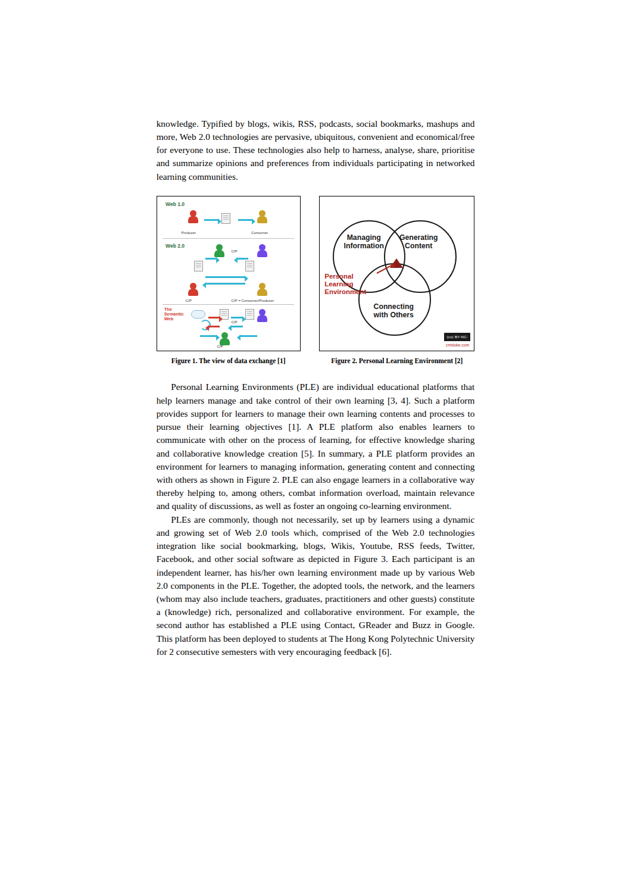knowledge. Typified by blogs, wikis, RSS, podcasts, social bookmarks, mashups and more, Web 2.0 technologies are pervasive, ubiquitous, convenient and economical/free for everyone to use. These technologies also help to harness, analyse, share, prioritise and summarize opinions and preferences from individuals participating in networked learning communities.
Web 1.0
Producer
Consumer
Web 2.0
C/P
C/P
C/P = Consumer/Producer
The
Semantic
Web
C/P
C/P
Managing
Information
Generating
Content
Connecting
with Others
Personal Learning
Environment
(cc) BY-NC-SA
cmduke.com
Figure 1. The view of data exchange [1]
Figure 2. Personal Learning Environment [2]
Personal Learning Environments (PLE) are individual educational platforms that help learners manage and take control of their own learning [3, 4]. Such a platform provides support for learners to manage their own learning contents and processes to pursue their learning objectives [1]. A PLE platform also enables learners to communicate with other on the process of learning, for effective knowledge sharing and collaborative knowledge creation [5]. In summary, a PLE platform provides an environment for learners to managing information, generating content and connecting with others as shown in Figure 2. PLE can also engage learners in a collaborative way thereby helping to, among others, combat information overload, maintain relevance and quality of discussions, as well as foster an ongoing co-learning environment.
PLEs are commonly, though not necessarily, set up by learners using a dynamic and growing set of Web 2.0 tools which, comprised of the Web 2.0 technologies integration like social bookmarking, blogs, Wikis, Youtube, RSS feeds, Twitter, Facebook, and other social software as depicted in Figure 3. Each participant is an independent learner, has his/her own learning environment made up by various Web 2.0 components in the PLE. Together, the adopted tools, the network, and the learners (whom may also include teachers, graduates, practitioners and other guests) constitute a (knowledge) rich, personalized and collaborative environment. For example, the second author has established a PLE using Contact, GReader and Buzz in Google. This platform has been deployed to students at The Hong Kong Polytechnic University for 2 consecutive semesters with very encouraging feedback [6].